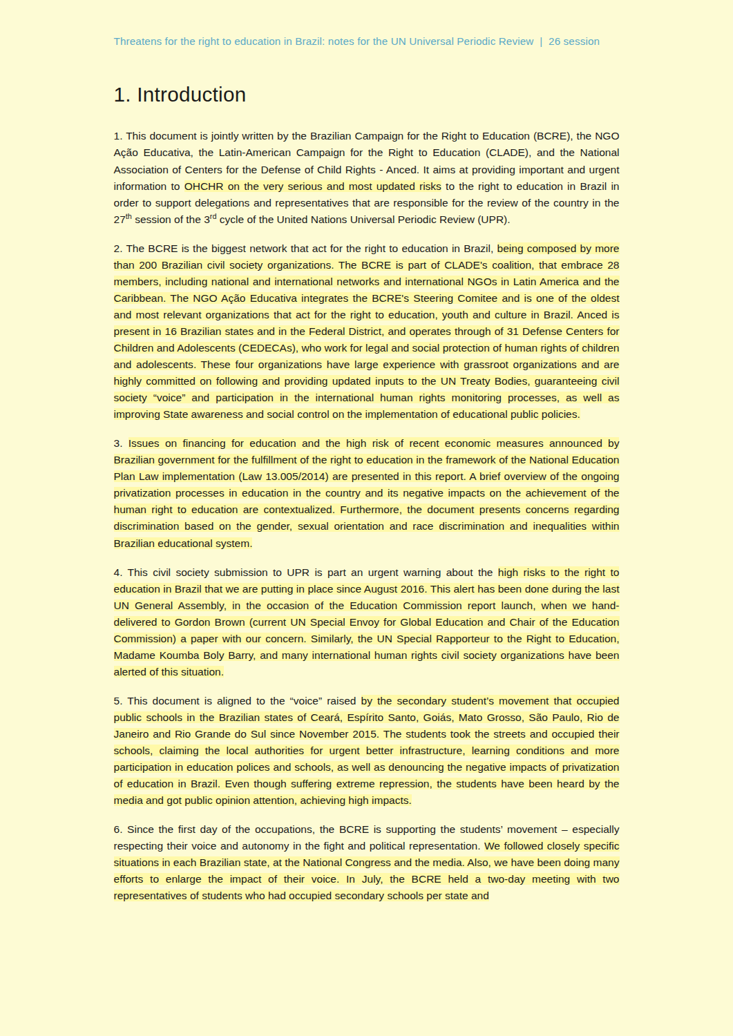Threatens for the right to education in Brazil: notes for the UN Universal Periodic Review | 26 session
1. Introduction
1. This document is jointly written by the Brazilian Campaign for the Right to Education (BCRE), the NGO Ação Educativa, the Latin-American Campaign for the Right to Education (CLADE), and the National Association of Centers for the Defense of Child Rights - Anced. It aims at providing important and urgent information to OHCHR on the very serious and most updated risks to the right to education in Brazil in order to support delegations and representatives that are responsible for the review of the country in the 27th session of the 3rd cycle of the United Nations Universal Periodic Review (UPR).
2. The BCRE is the biggest network that act for the right to education in Brazil, being composed by more than 200 Brazilian civil society organizations. The BCRE is part of CLADE's coalition, that embrace 28 members, including national and international networks and international NGOs in Latin America and the Caribbean. The NGO Ação Educativa integrates the BCRE's Steering Comitee and is one of the oldest and most relevant organizations that act for the right to education, youth and culture in Brazil. Anced is present in 16 Brazilian states and in the Federal District, and operates through of 31 Defense Centers for Children and Adolescents (CEDECAs), who work for legal and social protection of human rights of children and adolescents. These four organizations have large experience with grassroot organizations and are highly committed on following and providing updated inputs to the UN Treaty Bodies, guaranteeing civil society “voice” and participation in the international human rights monitoring processes, as well as improving State awareness and social control on the implementation of educational public policies.
3. Issues on financing for education and the high risk of recent economic measures announced by Brazilian government for the fulfillment of the right to education in the framework of the National Education Plan Law implementation (Law 13.005/2014) are presented in this report. A brief overview of the ongoing privatization processes in education in the country and its negative impacts on the achievement of the human right to education are contextualized. Furthermore, the document presents concerns regarding discrimination based on the gender, sexual orientation and race discrimination and inequalities within Brazilian educational system.
4. This civil society submission to UPR is part an urgent warning about the high risks to the right to education in Brazil that we are putting in place since August 2016. This alert has been done during the last UN General Assembly, in the occasion of the Education Commission report launch, when we hand-delivered to Gordon Brown (current UN Special Envoy for Global Education and Chair of the Education Commission) a paper with our concern. Similarly, the UN Special Rapporteur to the Right to Education, Madame Koumba Boly Barry, and many international human rights civil society organizations have been alerted of this situation.
5. This document is aligned to the “voice” raised by the secondary student’s movement that occupied public schools in the Brazilian states of Ceará, Espírito Santo, Goiás, Mato Grosso, São Paulo, Rio de Janeiro and Rio Grande do Sul since November 2015. The students took the streets and occupied their schools, claiming the local authorities for urgent better infrastructure, learning conditions and more participation in education polices and schools, as well as denouncing the negative impacts of privatization of education in Brazil. Even though suffering extreme repression, the students have been heard by the media and got public opinion attention, achieving high impacts.
6. Since the first day of the occupations, the BCRE is supporting the students’ movement – especially respecting their voice and autonomy in the fight and political representation. We followed closely specific situations in each Brazilian state, at the National Congress and the media. Also, we have been doing many efforts to enlarge the impact of their voice. In July, the BCRE held a two-day meeting with two representatives of students who had occupied secondary schools per state and